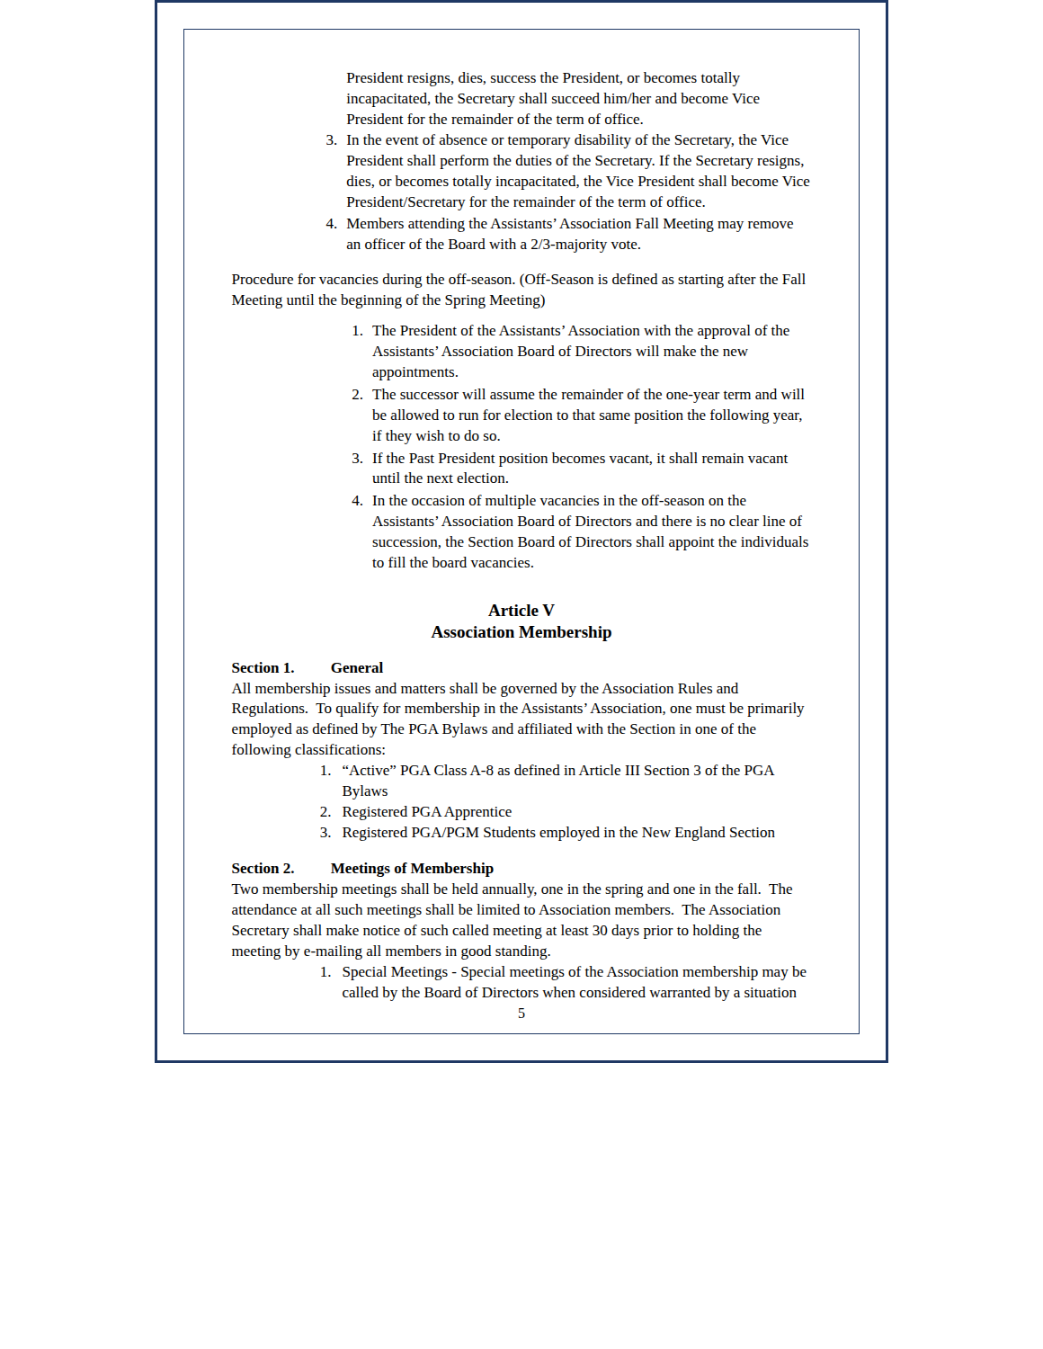President resigns, dies, success the President, or becomes totally incapacitated, the Secretary shall succeed him/her and become Vice President for the remainder of the term of office.
In the event of absence or temporary disability of the Secretary, the Vice President shall perform the duties of the Secretary. If the Secretary resigns, dies, or becomes totally incapacitated, the Vice President shall become Vice President/Secretary for the remainder of the term of office.
Members attending the Assistants’ Association Fall Meeting may remove an officer of the Board with a 2/3-majority vote.
Procedure for vacancies during the off-season. (Off-Season is defined as starting after the Fall Meeting until the beginning of the Spring Meeting)
The President of the Assistants’ Association with the approval of the Assistants’ Association Board of Directors will make the new appointments.
The successor will assume the remainder of the one-year term and will be allowed to run for election to that same position the following year, if they wish to do so.
If the Past President position becomes vacant, it shall remain vacant until the next election.
In the occasion of multiple vacancies in the off-season on the Assistants’ Association Board of Directors and there is no clear line of succession, the Section Board of Directors shall appoint the individuals to fill the board vacancies.
Article V Association Membership
Section 1. General
All membership issues and matters shall be governed by the Association Rules and Regulations. To qualify for membership in the Assistants’ Association, one must be primarily employed as defined by The PGA Bylaws and affiliated with the Section in one of the following classifications:
“Active” PGA Class A-8 as defined in Article III Section 3 of the PGA Bylaws
Registered PGA Apprentice
Registered PGA/PGM Students employed in the New England Section
Section 2. Meetings of Membership
Two membership meetings shall be held annually, one in the spring and one in the fall. The attendance at all such meetings shall be limited to Association members. The Association Secretary shall make notice of such called meeting at least 30 days prior to holding the meeting by e-mailing all members in good standing.
Special Meetings - Special meetings of the Association membership may be called by the Board of Directors when considered warranted by a situation
5